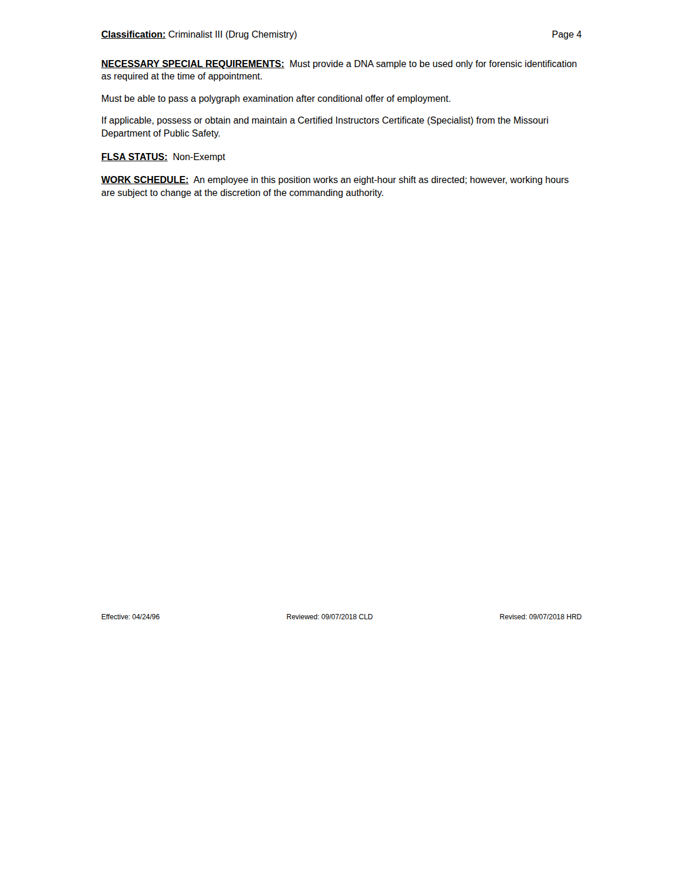Classification: Criminalist III (Drug Chemistry)
Page 4
NECESSARY SPECIAL REQUIREMENTS: Must provide a DNA sample to be used only for forensic identification as required at the time of appointment.
Must be able to pass a polygraph examination after conditional offer of employment.
If applicable, possess or obtain and maintain a Certified Instructors Certificate (Specialist) from the Missouri Department of Public Safety.
FLSA STATUS: Non-Exempt
WORK SCHEDULE: An employee in this position works an eight-hour shift as directed; however, working hours are subject to change at the discretion of the commanding authority.
Effective: 04/24/96 Reviewed: 09/07/2018 CLD Revised: 09/07/2018 HRD